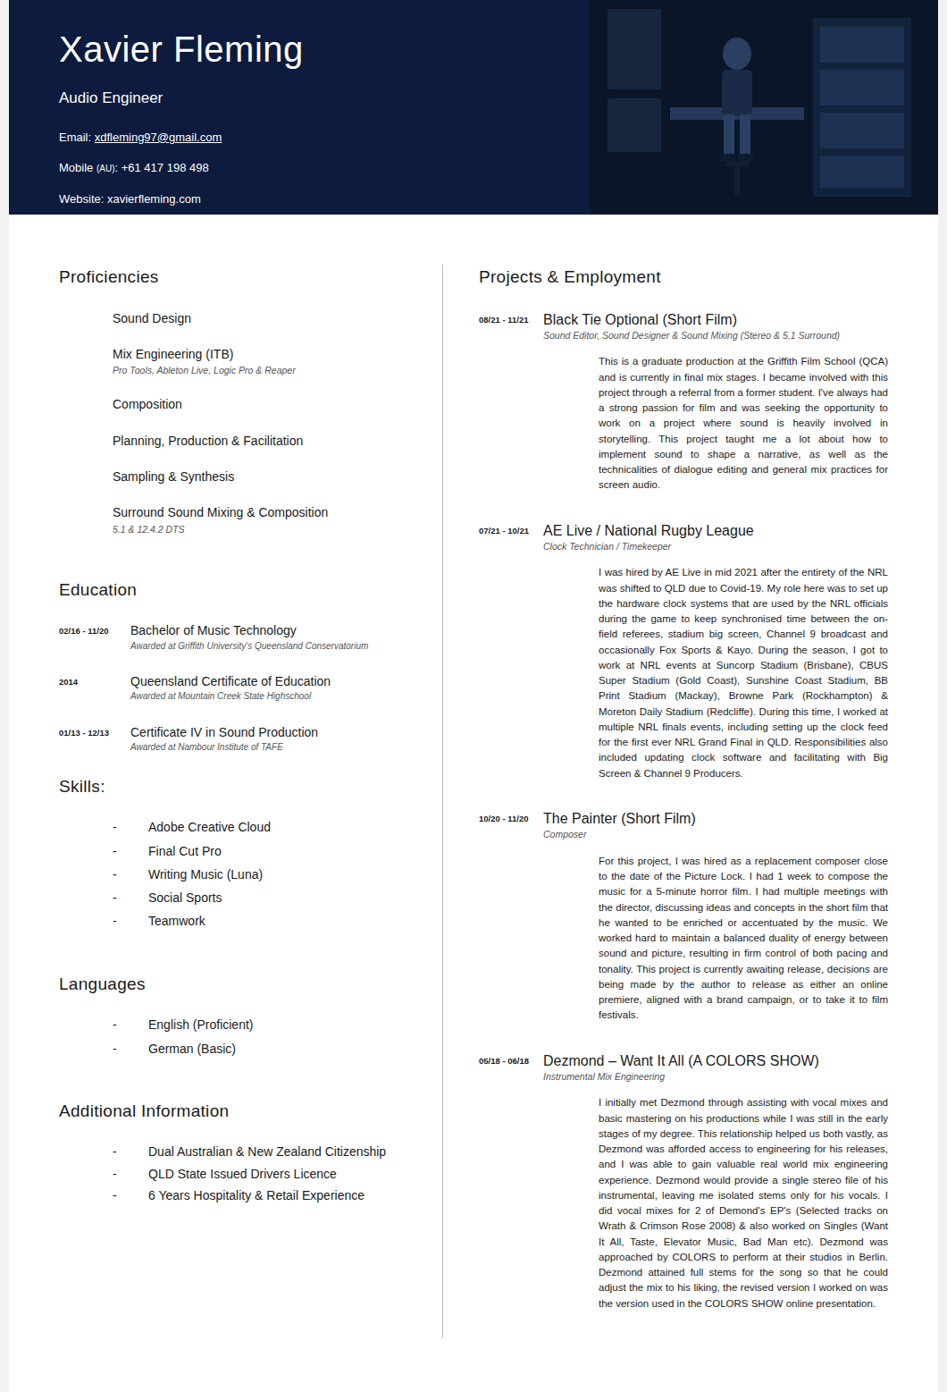Xavier Fleming
Audio Engineer
Email: xdfleming97@gmail.com
Mobile (AU): +61 417 198 498
Website: xavierfleming.com
Proficiencies
Sound Design
Mix Engineering (ITB) Pro Tools, Ableton Live, Logic Pro & Reaper
Composition
Planning, Production & Facilitation
Sampling & Synthesis
Surround Sound Mixing & Composition 5.1 & 12.4.2 DTS
Education
02/16 - 11/20
Bachelor of Music Technology
Awarded at Griffith University's Queensland Conservatorium
2014
Queensland Certificate of Education
Awarded at Mountain Creek State Highschool
01/13 - 12/13
Certificate IV in Sound Production
Awarded at Nambour Institute of TAFE
Skills:
Adobe Creative Cloud
Final Cut Pro
Writing Music (Luna)
Social Sports
Teamwork
Languages
English (Proficient)
German (Basic)
Additional Information
Dual Australian & New Zealand Citizenship
QLD State Issued Drivers Licence
6 Years Hospitality & Retail Experience
Projects & Employment
08/21 - 11/21
Black Tie Optional (Short Film)
Sound Editor, Sound Designer & Sound Mixing (Stereo & 5.1 Surround)
This is a graduate production at the Griffith Film School (QCA) and is currently in final mix stages. I became involved with this project through a referral from a former student. I've always had a strong passion for film and was seeking the opportunity to work on a project where sound is heavily involved in storytelling. This project taught me a lot about how to implement sound to shape a narrative, as well as the technicalities of dialogue editing and general mix practices for screen audio.
07/21 - 10/21
AE Live / National Rugby League
Clock Technician / Timekeeper
I was hired by AE Live in mid 2021 after the entirety of the NRL was shifted to QLD due to Covid-19. My role here was to set up the hardware clock systems that are used by the NRL officials during the game to keep synchronised time between the on-field referees, stadium big screen, Channel 9 broadcast and occasionally Fox Sports & Kayo. During the season, I got to work at NRL events at Suncorp Stadium (Brisbane), CBUS Super Stadium (Gold Coast), Sunshine Coast Stadium, BB Print Stadium (Mackay), Browne Park (Rockhampton) & Moreton Daily Stadium (Redcliffe). During this time, I worked at multiple NRL finals events, including setting up the clock feed for the first ever NRL Grand Final in QLD. Responsibilities also included updating clock software and facilitating with Big Screen & Channel 9 Producers.
10/20 - 11/20
The Painter (Short Film)
Composer
For this project, I was hired as a replacement composer close to the date of the Picture Lock. I had 1 week to compose the music for a 5-minute horror film. I had multiple meetings with the director, discussing ideas and concepts in the short film that he wanted to be enriched or accentuated by the music. We worked hard to maintain a balanced duality of energy between sound and picture, resulting in firm control of both pacing and tonality. This project is currently awaiting release, decisions are being made by the author to release as either an online premiere, aligned with a brand campaign, or to take it to film festivals.
05/18 - 06/18
Dezmond – Want It All (A COLORS SHOW)
Instrumental Mix Engineering
I initially met Dezmond through assisting with vocal mixes and basic mastering on his productions while I was still in the early stages of my degree. This relationship helped us both vastly, as Dezmond was afforded access to engineering for his releases, and I was able to gain valuable real world mix engineering experience. Dezmond would provide a single stereo file of his instrumental, leaving me isolated stems only for his vocals. I did vocal mixes for 2 of Demond's EP's (Selected tracks on Wrath & Crimson Rose 2008) & also worked on Singles (Want It All, Taste, Elevator Music, Bad Man etc). Dezmond was approached by COLORS to perform at their studios in Berlin. Dezmond attained full stems for the song so that he could adjust the mix to his liking, the revised version I worked on was the version used in the COLORS SHOW online presentation.